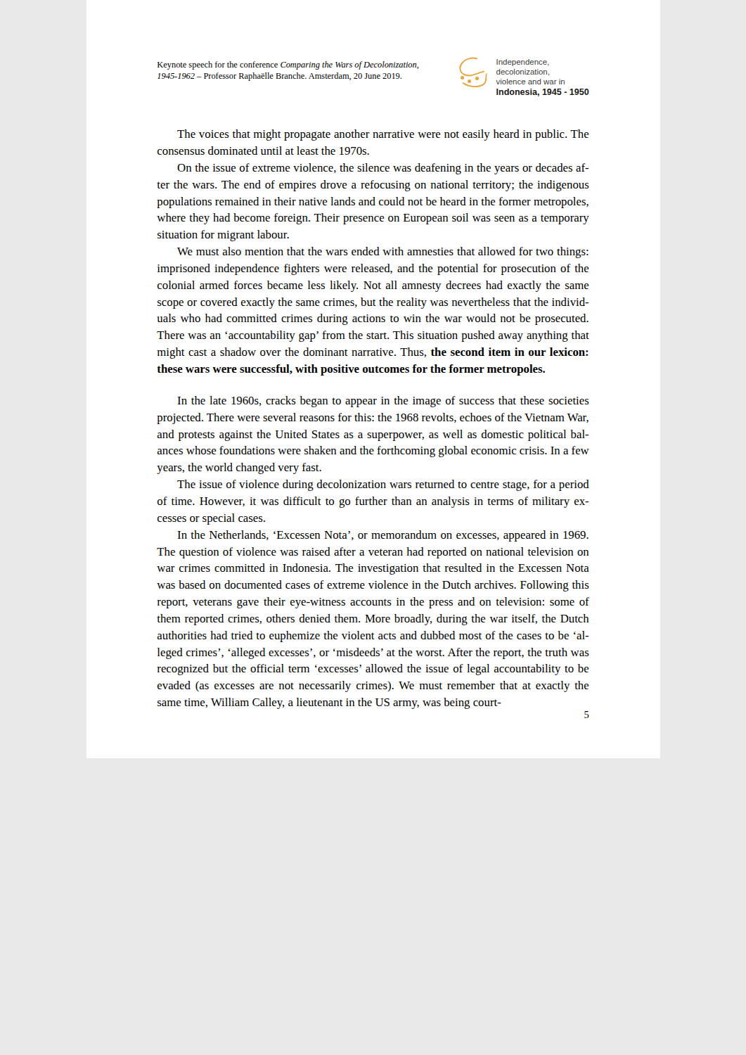Keynote speech for the conference Comparing the Wars of Decolonization,
1945-1962 – Professor Raphaëlle Branche. Amsterdam, 20 June 2019.
Independence,
decolonization,
violence and war in
Indonesia, 1945 - 1950
The voices that might propagate another narrative were not easily heard in public. The consensus dominated until at least the 1970s.
On the issue of extreme violence, the silence was deafening in the years or decades after the wars. The end of empires drove a refocusing on national territory; the indigenous populations remained in their native lands and could not be heard in the former metropoles, where they had become foreign. Their presence on European soil was seen as a temporary situation for migrant labour.
We must also mention that the wars ended with amnesties that allowed for two things: imprisoned independence fighters were released, and the potential for prosecution of the colonial armed forces became less likely. Not all amnesty decrees had exactly the same scope or covered exactly the same crimes, but the reality was nevertheless that the individuals who had committed crimes during actions to win the war would not be prosecuted. There was an ‘accountability gap’ from the start. This situation pushed away anything that might cast a shadow over the dominant narrative. Thus, the second item in our lexicon: these wars were successful, with positive outcomes for the former metropoles.
In the late 1960s, cracks began to appear in the image of success that these societies projected. There were several reasons for this: the 1968 revolts, echoes of the Vietnam War, and protests against the United States as a superpower, as well as domestic political balances whose foundations were shaken and the forthcoming global economic crisis. In a few years, the world changed very fast.
The issue of violence during decolonization wars returned to centre stage, for a period of time. However, it was difficult to go further than an analysis in terms of military excesses or special cases.
In the Netherlands, ‘Excessen Nota’, or memorandum on excesses, appeared in 1969. The question of violence was raised after a veteran had reported on national television on war crimes committed in Indonesia. The investigation that resulted in the Excessen Nota was based on documented cases of extreme violence in the Dutch archives. Following this report, veterans gave their eye-witness accounts in the press and on television: some of them reported crimes, others denied them. More broadly, during the war itself, the Dutch authorities had tried to euphemize the violent acts and dubbed most of the cases to be ‘alleged crimes’, ‘alleged excesses’, or ‘misdeeds’ at the worst. After the report, the truth was recognized but the official term ‘excesses’ allowed the issue of legal accountability to be evaded (as excesses are not necessarily crimes). We must remember that at exactly the same time, William Calley, a lieutenant in the US army, was being court-
5